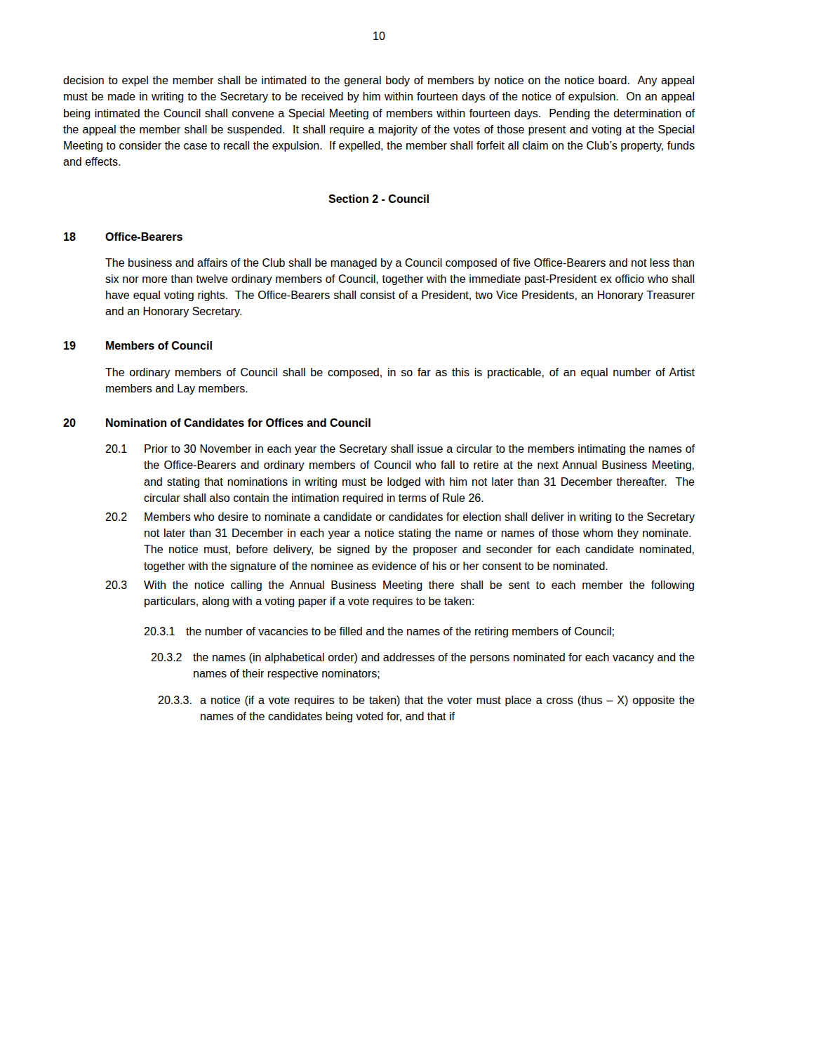10
decision to expel the member shall be intimated to the general body of members by notice on the notice board. Any appeal must be made in writing to the Secretary to be received by him within fourteen days of the notice of expulsion. On an appeal being intimated the Council shall convene a Special Meeting of members within fourteen days. Pending the determination of the appeal the member shall be suspended. It shall require a majority of the votes of those present and voting at the Special Meeting to consider the case to recall the expulsion. If expelled, the member shall forfeit all claim on the Club’s property, funds and effects.
Section 2 - Council
18
Office-Bearers
The business and affairs of the Club shall be managed by a Council composed of five Office-Bearers and not less than six nor more than twelve ordinary members of Council, together with the immediate past-President ex officio who shall have equal voting rights. The Office-Bearers shall consist of a President, two Vice Presidents, an Honorary Treasurer and an Honorary Secretary.
19
Members of Council
The ordinary members of Council shall be composed, in so far as this is practicable, of an equal number of Artist members and Lay members.
20
Nomination of Candidates for Offices and Council
20.1
Prior to 30 November in each year the Secretary shall issue a circular to the members intimating the names of the Office-Bearers and ordinary members of Council who fall to retire at the next Annual Business Meeting, and stating that nominations in writing must be lodged with him not later than 31 December thereafter. The circular shall also contain the intimation required in terms of Rule 26.
20.2
Members who desire to nominate a candidate or candidates for election shall deliver in writing to the Secretary not later than 31 December in each year a notice stating the name or names of those whom they nominate. The notice must, before delivery, be signed by the proposer and seconder for each candidate nominated, together with the signature of the nominee as evidence of his or her consent to be nominated.
20.3
With the notice calling the Annual Business Meeting there shall be sent to each member the following particulars, along with a voting paper if a vote requires to be taken:
20.3.1
the number of vacancies to be filled and the names of the retiring members of Council;
20.3.2
the names (in alphabetical order) and addresses of the persons nominated for each vacancy and the names of their respective nominators;
20.3.3.
a notice (if a vote requires to be taken) that the voter must place a cross (thus – X) opposite the names of the candidates being voted for, and that if